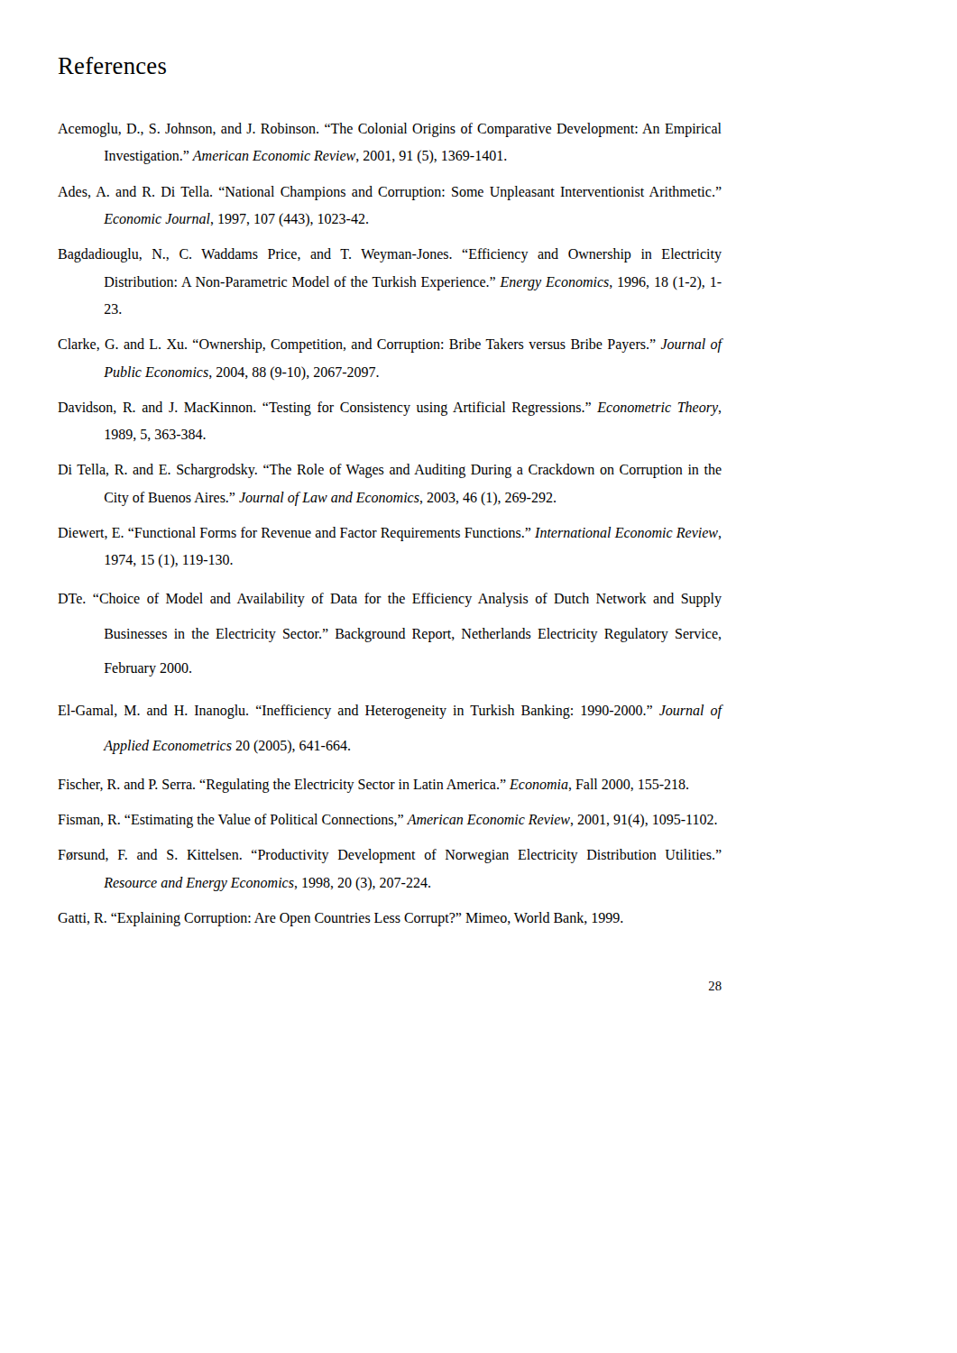References
Acemoglu, D., S. Johnson, and J. Robinson. “The Colonial Origins of Comparative Development: An Empirical Investigation.” American Economic Review, 2001, 91 (5), 1369-1401.
Ades, A. and R. Di Tella. “National Champions and Corruption: Some Unpleasant Interventionist Arithmetic.” Economic Journal, 1997, 107 (443), 1023-42.
Bagdadiouglu, N., C. Waddams Price, and T. Weyman-Jones. “Efficiency and Ownership in Electricity Distribution: A Non-Parametric Model of the Turkish Experience.” Energy Economics, 1996, 18 (1-2), 1-23.
Clarke, G. and L. Xu. “Ownership, Competition, and Corruption: Bribe Takers versus Bribe Payers.” Journal of Public Economics, 2004, 88 (9-10), 2067-2097.
Davidson, R. and J. MacKinnon. “Testing for Consistency using Artificial Regressions.” Econometric Theory, 1989, 5, 363-384.
Di Tella, R. and E. Schargrodsky. “The Role of Wages and Auditing During a Crackdown on Corruption in the City of Buenos Aires.” Journal of Law and Economics, 2003, 46 (1), 269-292.
Diewert, E. “Functional Forms for Revenue and Factor Requirements Functions.” International Economic Review, 1974, 15 (1), 119-130.
DTe. “Choice of Model and Availability of Data for the Efficiency Analysis of Dutch Network and Supply Businesses in the Electricity Sector.” Background Report, Netherlands Electricity Regulatory Service, February 2000.
El-Gamal, M. and H. Inanoglu. “Inefficiency and Heterogeneity in Turkish Banking: 1990-2000.” Journal of Applied Econometrics 20 (2005), 641-664.
Fischer, R. and P. Serra. “Regulating the Electricity Sector in Latin America.” Economia, Fall 2000, 155-218.
Fisman, R. “Estimating the Value of Political Connections,” American Economic Review, 2001, 91(4), 1095-1102.
Førsund, F. and S. Kittelsen. “Productivity Development of Norwegian Electricity Distribution Utilities.” Resource and Energy Economics, 1998, 20 (3), 207-224.
Gatti, R. “Explaining Corruption: Are Open Countries Less Corrupt?” Mimeo, World Bank, 1999.
28